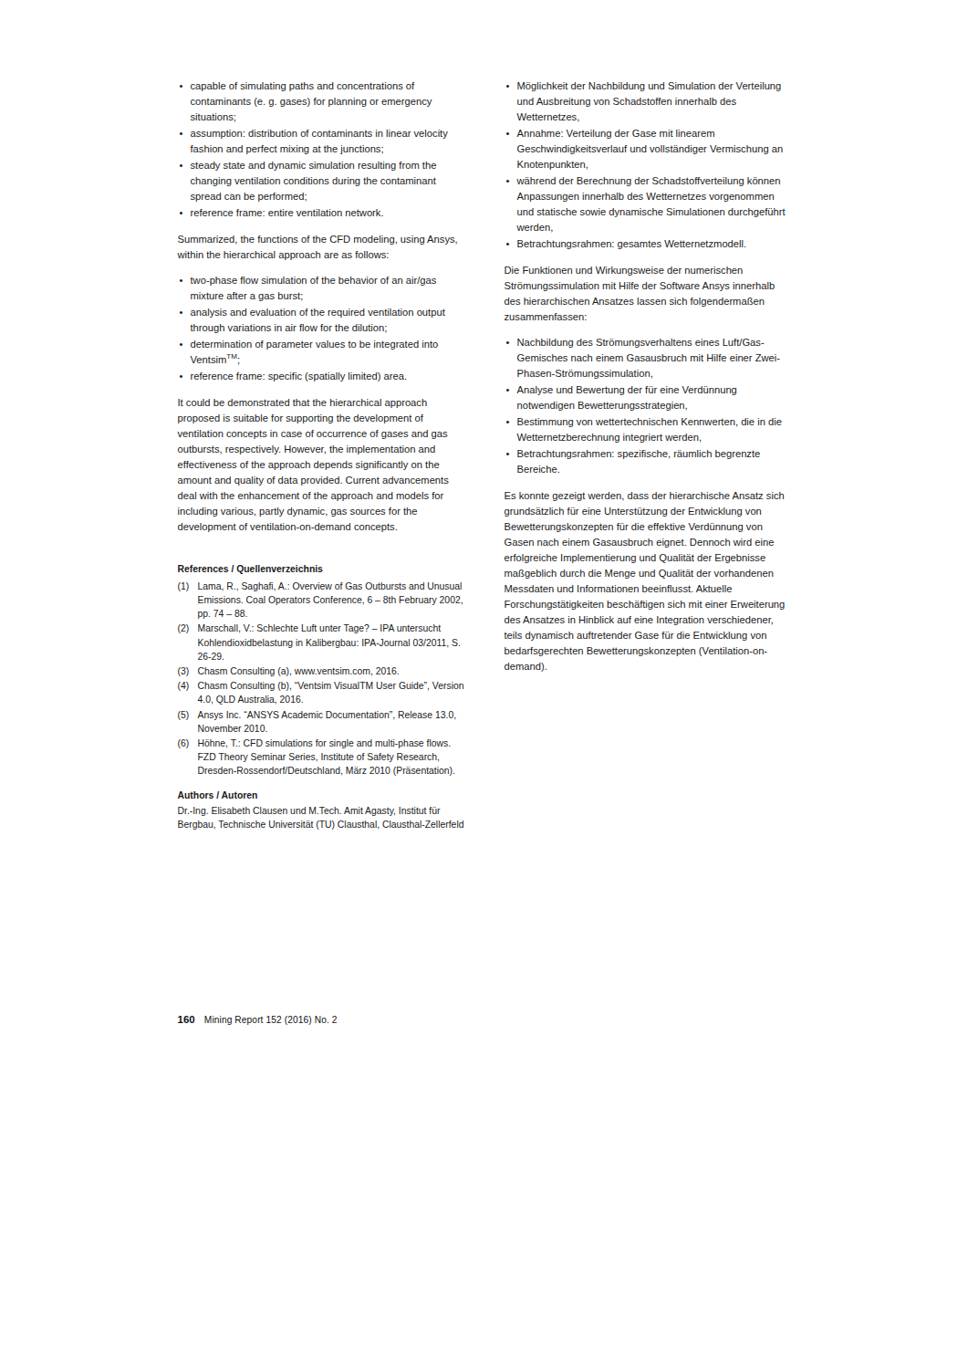capable of simulating paths and concentrations of contaminants (e. g. gases) for planning or emergency situations;
assumption: distribution of contaminants in linear velocity fashion and perfect mixing at the junctions;
steady state and dynamic simulation resulting from the changing ventilation conditions during the contaminant spread can be performed;
reference frame: entire ventilation network.
Summarized, the functions of the CFD modeling, using Ansys, within the hierarchical approach are as follows:
two-phase flow simulation of the behavior of an air/gas mixture after a gas burst;
analysis and evaluation of the required ventilation output through variations in air flow for the dilution;
determination of parameter values to be integrated into VentsimTM;
reference frame: specific (spatially limited) area.
It could be demonstrated that the hierarchical approach proposed is suitable for supporting the development of ventilation concepts in case of occurrence of gases and gas outbursts, respectively. However, the implementation and effectiveness of the approach depends significantly on the amount and quality of data provided. Current advancements deal with the enhancement of the approach and models for including various, partly dynamic, gas sources for the development of ventilation-on-demand concepts.
References / Quellenverzeichnis
Lama, R., Saghafi, A.: Overview of Gas Outbursts and Unusual Emissions. Coal Operators Conference, 6 – 8th February 2002, pp. 74 – 88.
Marschall, V.: Schlechte Luft unter Tage? – IPA untersucht Kohlendioxidbelastung in Kalibergbau: IPA-Journal 03/2011, S. 26-29.
Chasm Consulting (a), www.ventsim.com, 2016.
Chasm Consulting (b), “Ventsim VisualTM User Guide”, Version 4.0, QLD Australia, 2016.
Ansys Inc. “ANSYS Academic Documentation”, Release 13.0, November 2010.
Höhne, T.: CFD simulations for single and multi-phase flows. FZD Theory Seminar Series, Institute of Safety Research, Dresden-Rossendorf/Deutschland, März 2010 (Präsentation).
Authors / Autoren
Dr.-Ing. Elisabeth Clausen und M.Tech. Amit Agasty, Institut für Bergbau, Technische Universität (TU) Clausthal, Clausthal-Zellerfeld
Möglichkeit der Nachbildung und Simulation der Verteilung und Ausbreitung von Schadstoffen innerhalb des Wetternetzes,
Annahme: Verteilung der Gase mit linearem Geschwindigkeitsverlauf und vollständiger Vermischung an Knotenpunkten,
während der Berechnung der Schadstoffverteilung können Anpassungen innerhalb des Wetternetzes vorgenommen und statische sowie dynamische Simulationen durchgeführt werden,
Betrachtungsrahmen: gesamtes Wetternetzmodell.
Die Funktionen und Wirkungsweise der numerischen Strömungssimulation mit Hilfe der Software Ansys innerhalb des hierarchischen Ansatzes lassen sich folgendermaßen zusammenfassen:
Nachbildung des Strömungsverhaltens eines Luft/Gas-Gemisches nach einem Gasausbruch mit Hilfe einer Zwei-Phasen-Strömungssimulation,
Analyse und Bewertung der für eine Verdünnung notwendigen Bewetterungsstrategien,
Bestimmung von wettertechnischen Kennwerten, die in die Wetternetzberechnung integriert werden,
Betrachtungsrahmen: spezifische, räumlich begrenzte Bereiche.
Es konnte gezeigt werden, dass der hierarchische Ansatz sich grundsätzlich für eine Unterstützung der Entwicklung von Bewetterungskonzepten für die effektive Verdünnung von Gasen nach einem Gasausbruch eignet. Dennoch wird eine erfolgreiche Implementierung und Qualität der Ergebnisse maßgeblich durch die Menge und Qualität der vorhandenen Messdaten und Informationen beeinflusst. Aktuelle Forschungstätigkeiten beschäftigen sich mit einer Erweiterung des Ansatzes in Hinblick auf eine Integration verschiedener, teils dynamisch auftretender Gase für die Entwicklung von bedarfsgerechten Bewetterungskonzepten (Ventilation-on-demand).
160 Mining Report 152 (2016) No. 2